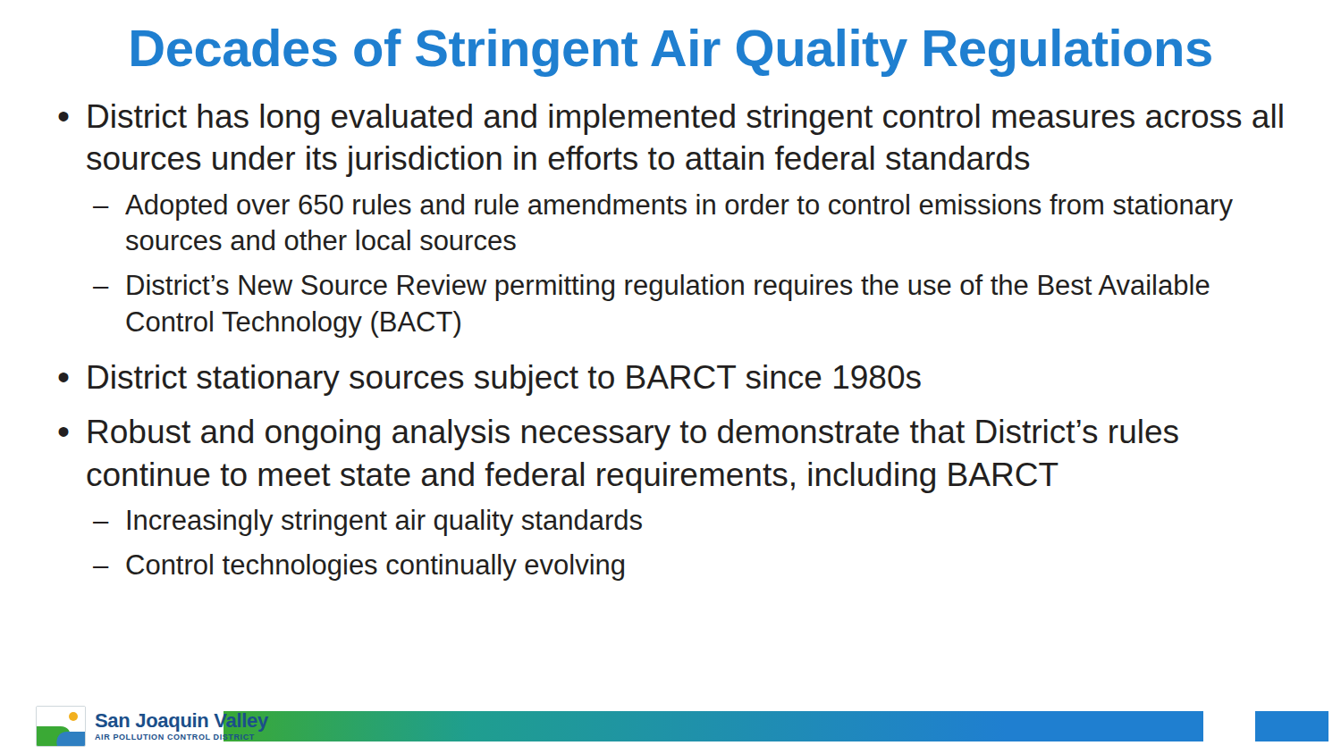Decades of Stringent Air Quality Regulations
District has long evaluated and implemented stringent control measures across all sources under its jurisdiction in efforts to attain federal standards
Adopted over 650 rules and rule amendments in order to control emissions from stationary sources and other local sources
District’s New Source Review permitting regulation requires the use of the Best Available Control Technology (BACT)
District stationary sources subject to BARCT since 1980s
Robust and ongoing analysis necessary to demonstrate that District’s rules continue to meet state and federal requirements, including BARCT
Increasingly stringent air quality standards
Control technologies continually evolving
2
San Joaquin Valley
AIR POLLUTION CONTROL DISTRICT